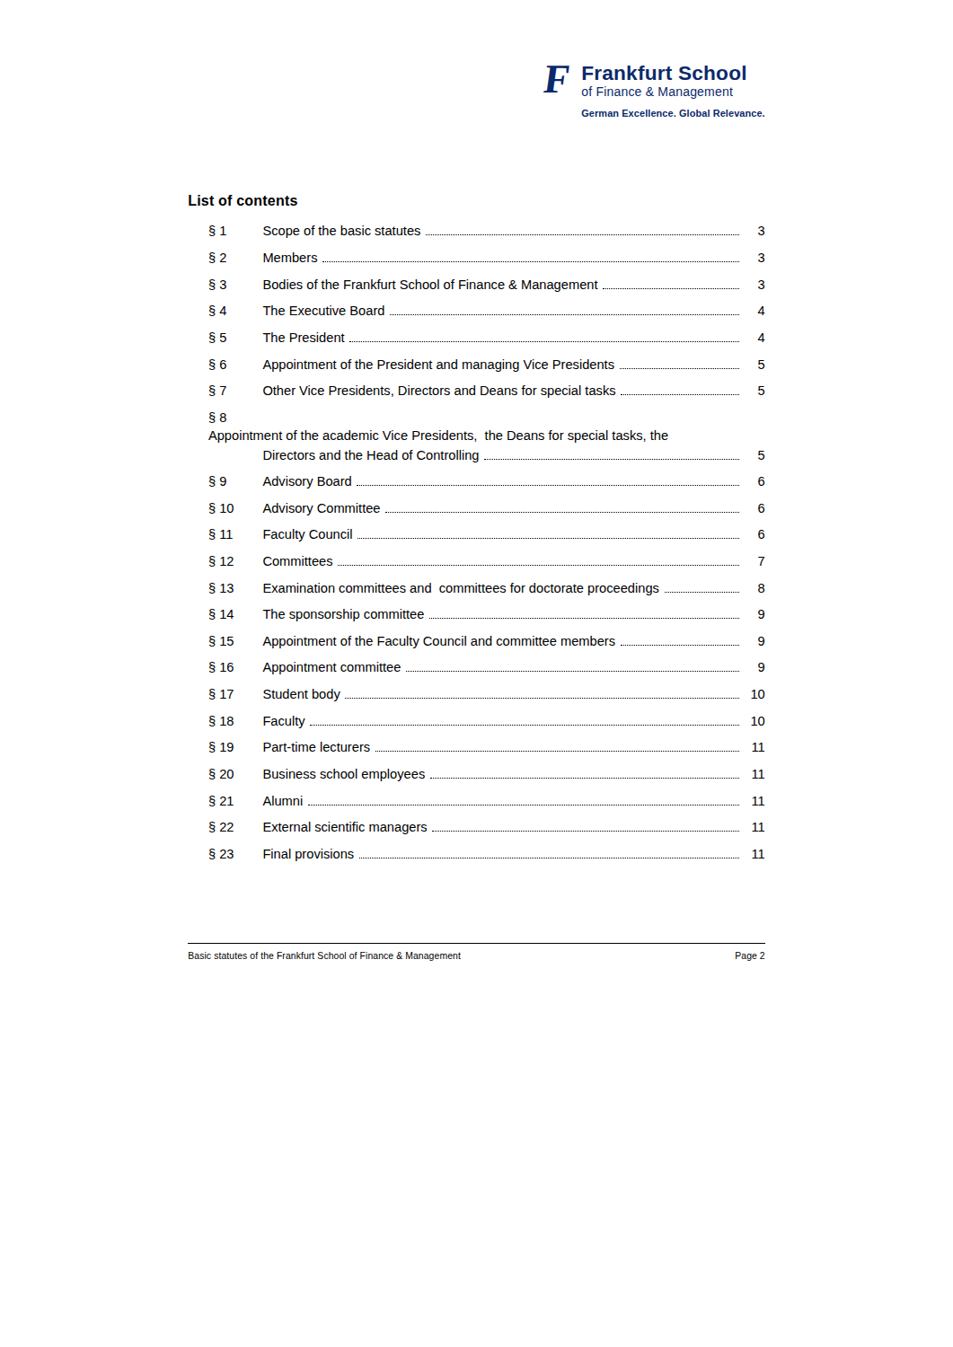F
Frankfurt School
of Finance & Management
German Excellence. Global Relevance.
List of contents
§ 1 Scope of the basic statutes 3
§ 2 Members 3
§ 3 Bodies of the Frankfurt School of Finance & Management 3
§ 4 The Executive Board 4
§ 5 The President 4
§ 6 Appointment of the President and managing Vice Presidents 5
§ 7 Other Vice Presidents, Directors and Deans for special tasks 5
§ 8 Appointment of the academic Vice Presidents, the Deans for special tasks, the Directors and the Head of Controlling 5
§ 9 Advisory Board 6
§ 10 Advisory Committee 6
§ 11 Faculty Council 6
§ 12 Committees 7
§ 13 Examination committees and committees for doctorate proceedings 8
§ 14 The sponsorship committee 9
§ 15 Appointment of the Faculty Council and committee members 9
§ 16 Appointment committee 9
§ 17 Student body 10
§ 18 Faculty 10
§ 19 Part-time lecturers 11
§ 20 Business school employees 11
§ 21 Alumni 11
§ 22 External scientific managers 11
§ 23 Final provisions 11
Basic statutes of the Frankfurt School of Finance & Management
Page 2